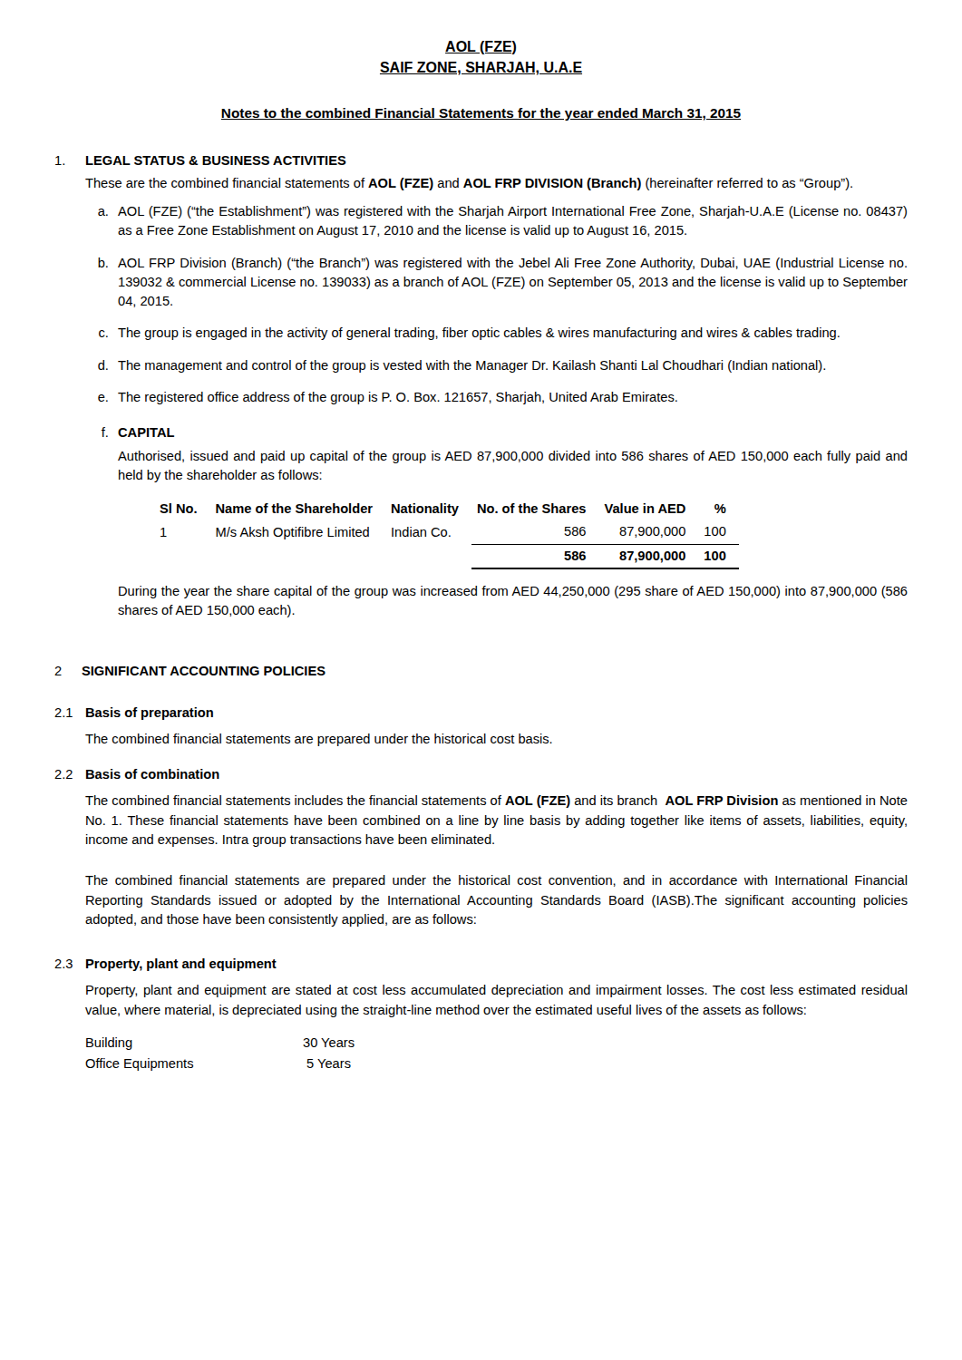AOL (FZE)
SAIF ZONE, SHARJAH, U.A.E
Notes to the combined Financial Statements for the year ended March 31, 2015
1.
LEGAL STATUS & BUSINESS ACTIVITIES
These are the combined financial statements of AOL (FZE) and AOL FRP DIVISION (Branch) (hereinafter referred to as “Group”).
AOL (FZE) (“the Establishment”) was registered with the Sharjah Airport International Free Zone, Sharjah-U.A.E (License no. 08437) as a Free Zone Establishment on August 17, 2010 and the license is valid up to August 16, 2015.
AOL FRP Division (Branch) (“the Branch”) was registered with the Jebel Ali Free Zone Authority, Dubai, UAE (Industrial License no. 139032 & commercial License no. 139033) as a branch of AOL (FZE) on September 05, 2013 and the license is valid up to September 04, 2015.
The group is engaged in the activity of general trading, fiber optic cables & wires manufacturing and wires & cables trading.
The management and control of the group is vested with the Manager Dr. Kailash Shanti Lal Choudhari (Indian national).
The registered office address of the group is P. O. Box. 121657, Sharjah, United Arab Emirates.
CAPITAL
Authorised, issued and paid up capital of the group is AED 87,900,000 divided into 586 shares of AED 150,000 each fully paid and held by the shareholder as follows:
| Sl No. | Name of the Shareholder | Nationality | No. of the Shares | Value in AED | % |
| --- | --- | --- | --- | --- | --- |
| 1 | M/s Aksh Optifibre Limited | Indian Co. | 586 | 87,900,000 | 100 |
| | | | 586 | 87,900,000 | 100 |
During the year the share capital of the group was increased from AED 44,250,000 (295 share of AED 150,000) into 87,900,000 (586 shares of AED 150,000 each).
2
SIGNIFICANT ACCOUNTING POLICIES
2.1
Basis of preparation
The combined financial statements are prepared under the historical cost basis.
2.2
Basis of combination
The combined financial statements includes the financial statements of AOL (FZE) and its branch AOL FRP Division as mentioned in Note No. 1. These financial statements have been combined on a line by line basis by adding together like items of assets, liabilities, equity, income and expenses. Intra group transactions have been eliminated.
The combined financial statements are prepared under the historical cost convention, and in accordance with International Financial Reporting Standards issued or adopted by the International Accounting Standards Board (IASB).The significant accounting policies adopted, and those have been consistently applied, are as follows:
2.3
Property, plant and equipment
Property, plant and equipment are stated at cost less accumulated depreciation and impairment losses. The cost less estimated residual value, where material, is depreciated using the straight-line method over the estimated useful lives of the assets as follows:
| Building | 30 Years |
| Office Equipments | 5 Years |